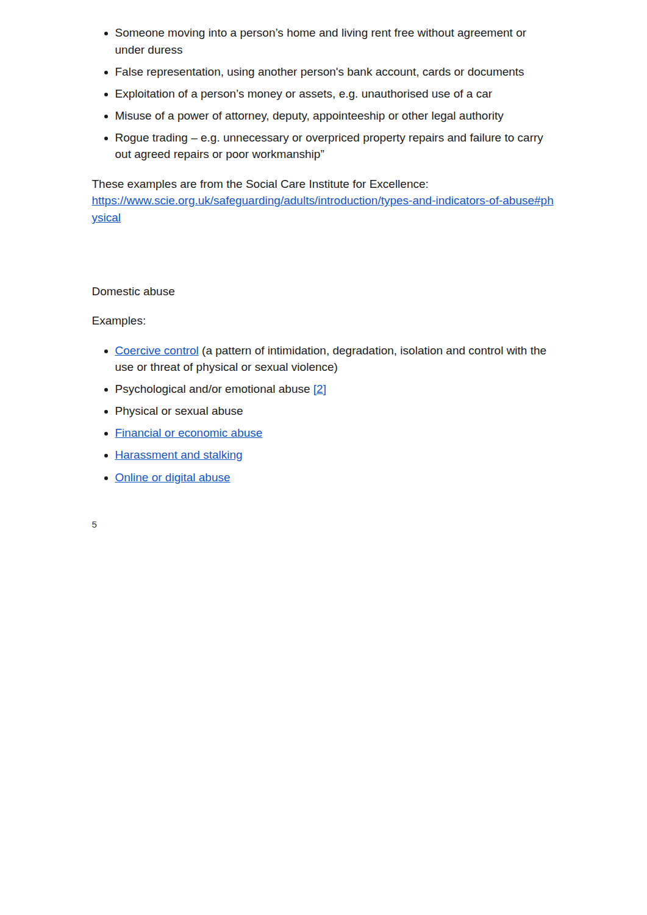Someone moving into a person’s home and living rent free without agreement or under duress
False representation, using another person's bank account, cards or documents
Exploitation of a person’s money or assets, e.g. unauthorised use of a car
Misuse of a power of attorney, deputy, appointeeship or other legal authority
Rogue trading – e.g. unnecessary or overpriced property repairs and failure to carry out agreed repairs or poor workmanship”
These examples are from the Social Care Institute for Excellence:
https://www.scie.org.uk/safeguarding/adults/introduction/types-and-indicators-of-abuse#physical
Domestic abuse
Examples:
Coercive control (a pattern of intimidation, degradation, isolation and control with the use or threat of physical or sexual violence)
Psychological and/or emotional abuse [2]
Physical or sexual abuse
Financial or economic abuse
Harassment and stalking
Online or digital abuse
5